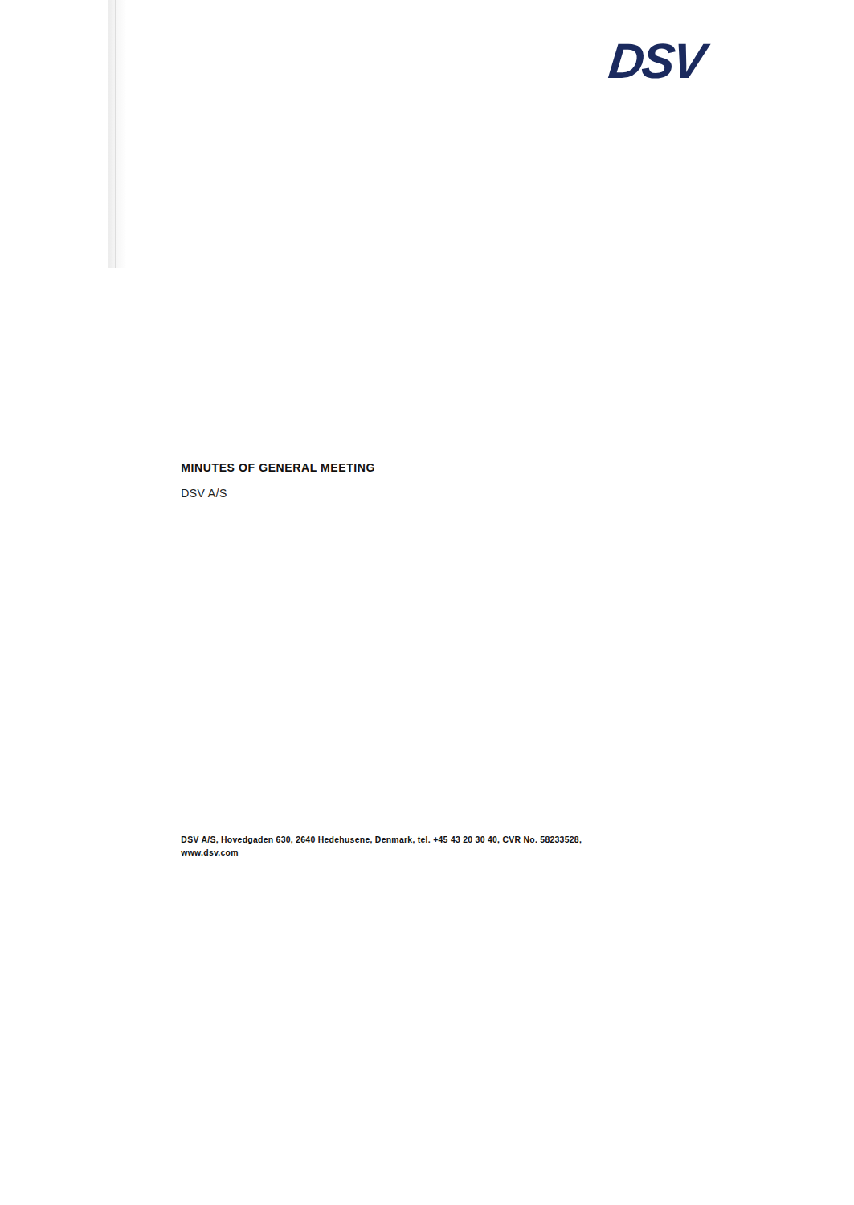DSV
Minutes of General Meeting
DSV A/S
DSV A/S, Hovedgaden 630, 2640 Hedehusene, Denmark, tel. +45 43 20 30 40, CVR No. 58233528,
www.dsv.com